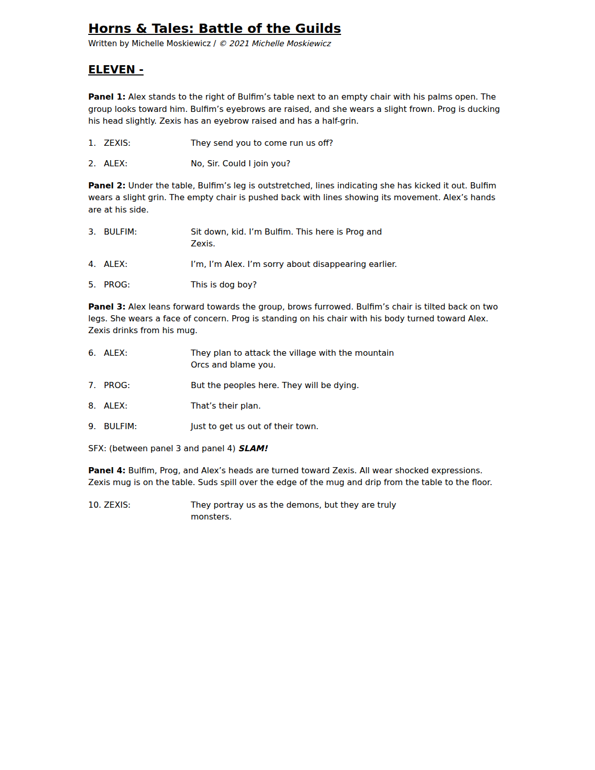Horns & Tales: Battle of the Guilds
Written by Michelle Moskiewicz / © 2021 Michelle Moskiewicz
ELEVEN -
Panel 1: Alex stands to the right of Bulfim’s table next to an empty chair with his palms open. The group looks toward him. Bulfim’s eyebrows are raised, and she wears a slight frown. Prog is ducking his head slightly. Zexis has an eyebrow raised and has a half-grin.
1. ZEXIS: They send you to come run us off?
2. ALEX: No, Sir. Could I join you?
Panel 2: Under the table, Bulfim’s leg is outstretched, lines indicating she has kicked it out. Bulfim wears a slight grin. The empty chair is pushed back with lines showing its movement. Alex’s hands are at his side.
3. BULFIM: Sit down, kid. I’m Bulfim. This here is Prog and Zexis.
4. ALEX: I’m, I’m Alex. I’m sorry about disappearing earlier.
5. PROG: This is dog boy?
Panel 3: Alex leans forward towards the group, brows furrowed. Bulfim’s chair is tilted back on two legs. She wears a face of concern. Prog is standing on his chair with his body turned toward Alex. Zexis drinks from his mug.
6. ALEX: They plan to attack the village with the mountain Orcs and blame you.
7. PROG: But the peoples here. They will be dying.
8. ALEX: That’s their plan.
9. BULFIM: Just to get us out of their town.
SFX: (between panel 3 and panel 4) SLAM!
Panel 4: Bulfim, Prog, and Alex’s heads are turned toward Zexis. All wear shocked expressions. Zexis mug is on the table. Suds spill over the edge of the mug and drip from the table to the floor.
10. ZEXIS: They portray us as the demons, but they are truly monsters.